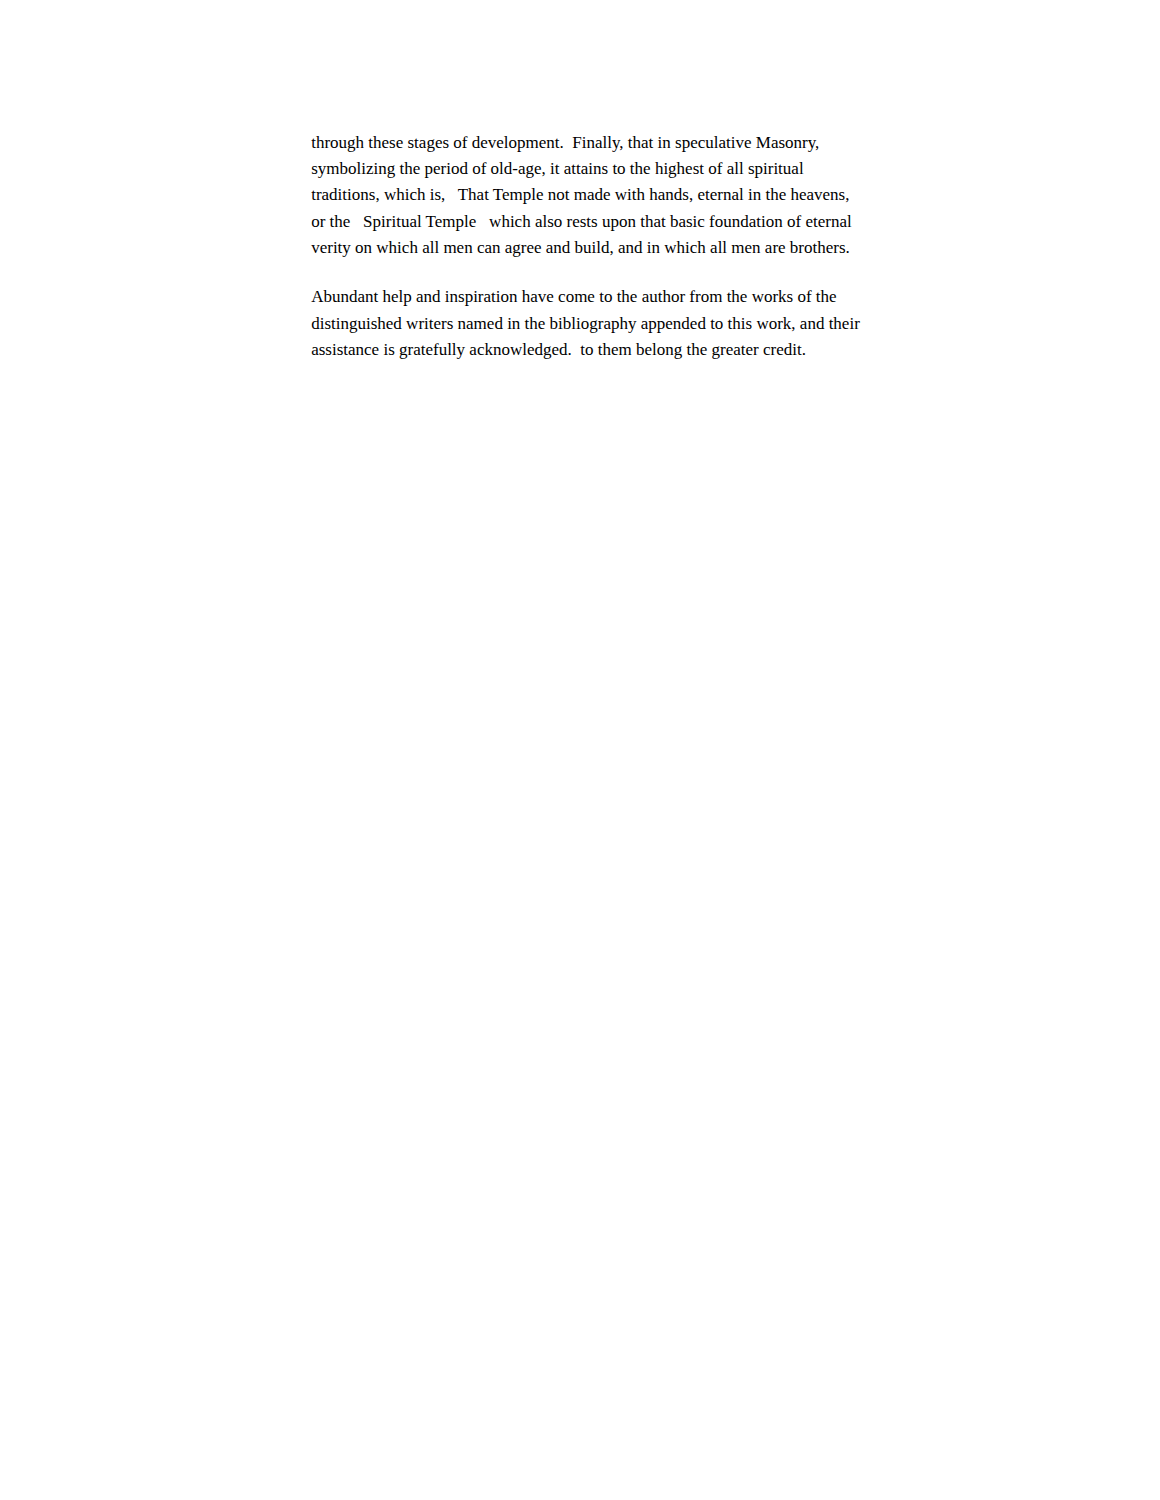through these stages of development. Finally, that in speculative Masonry, symbolizing the period of old-age, it attains to the highest of all spiritual traditions, which is, That Temple not made with hands, eternal in the heavens, or the Spiritual Temple which also rests upon that basic foundation of eternal verity on which all men can agree and build, and in which all men are brothers.
Abundant help and inspiration have come to the author from the works of the distinguished writers named in the bibliography appended to this work, and their assistance is gratefully acknowledged. to them belong the greater credit.